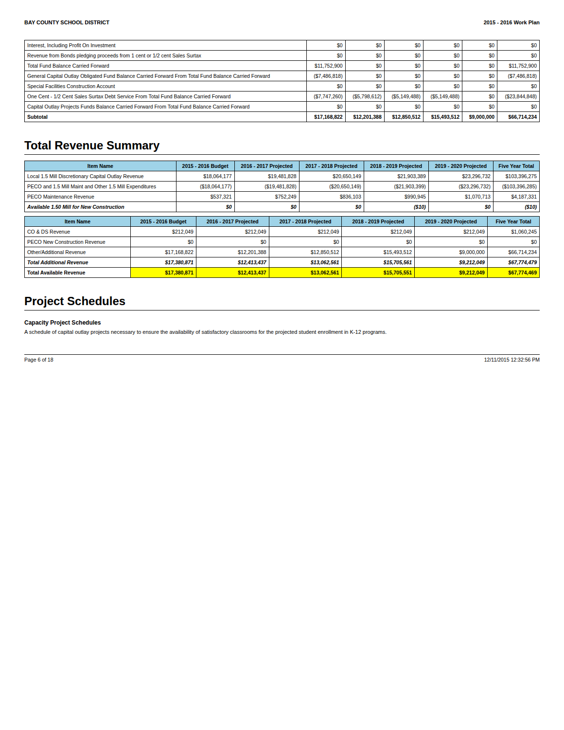BAY COUNTY SCHOOL DISTRICT 2015 - 2016 Work Plan
| Interest, Including Profit On Investment | $0 | $0 | $0 | $0 | $0 | $0 |
| Revenue from Bonds pledging proceeds from 1 cent or 1/2 cent Sales Surtax | $0 | $0 | $0 | $0 | $0 | $0 |
| Total Fund Balance Carried Forward | $11,752,900 | $0 | $0 | $0 | $0 | $11,752,900 |
| General Capital Outlay Obligated Fund Balance Carried Forward From Total Fund Balance Carried Forward | ($7,486,818) | $0 | $0 | $0 | $0 | ($7,486,818) |
| Special Facilities Construction Account | $0 | $0 | $0 | $0 | $0 | $0 |
| One Cent - 1/2 Cent Sales Surtax Debt Service From Total Fund Balance Carried Forward | ($7,747,260) | ($5,798,612) | ($5,149,488) | ($5,149,488) | $0 | ($23,844,848) |
| Capital Outlay Projects Funds Balance Carried Forward From Total Fund Balance Carried Forward | $0 | $0 | $0 | $0 | $0 | $0 |
| Subtotal | $17,168,822 | $12,201,388 | $12,850,512 | $15,493,512 | $9,000,000 | $66,714,234 |
Total Revenue Summary
| Item Name | 2015 - 2016 Budget | 2016 - 2017 Projected | 2017 - 2018 Projected | 2018 - 2019 Projected | 2019 - 2020 Projected | Five Year Total |
| --- | --- | --- | --- | --- | --- | --- |
| Local 1.5 Mill Discretionary Capital Outlay Revenue | $18,064,177 | $19,481,828 | $20,650,149 | $21,903,389 | $23,296,732 | $103,396,275 |
| PECO and 1.5 Mill Maint and Other 1.5 Mill Expenditures | ($18,064,177) | ($19,481,828) | ($20,650,149) | ($21,903,399) | ($23,296,732) | ($103,396,285) |
| PECO Maintenance Revenue | $537,321 | $752,249 | $836,103 | $990,945 | $1,070,713 | $4,187,331 |
| Available 1.50 Mill for New Construction | $0 | $0 | $0 | ($10) | $0 | ($10) |
| Item Name | 2015 - 2016 Budget | 2016 - 2017 Projected | 2017 - 2018 Projected | 2018 - 2019 Projected | 2019 - 2020 Projected | Five Year Total |
| --- | --- | --- | --- | --- | --- | --- |
| CO & DS Revenue | $212,049 | $212,049 | $212,049 | $212,049 | $212,049 | $1,060,245 |
| PECO New Construction Revenue | $0 | $0 | $0 | $0 | $0 | $0 |
| Other/Additional Revenue | $17,168,822 | $12,201,388 | $12,850,512 | $15,493,512 | $9,000,000 | $66,714,234 |
| Total Additional Revenue | $17,380,871 | $12,413,437 | $13,062,561 | $15,705,561 | $9,212,049 | $67,774,479 |
| Total Available Revenue | $17,380,871 | $12,413,437 | $13,062,561 | $15,705,551 | $9,212,049 | $67,774,469 |
Project Schedules
Capacity Project Schedules
A schedule of capital outlay projects necessary to ensure the availability of satisfactory classrooms for the projected student enrollment in K-12 programs.
Page 6 of 18 12/11/2015 12:32:56 PM